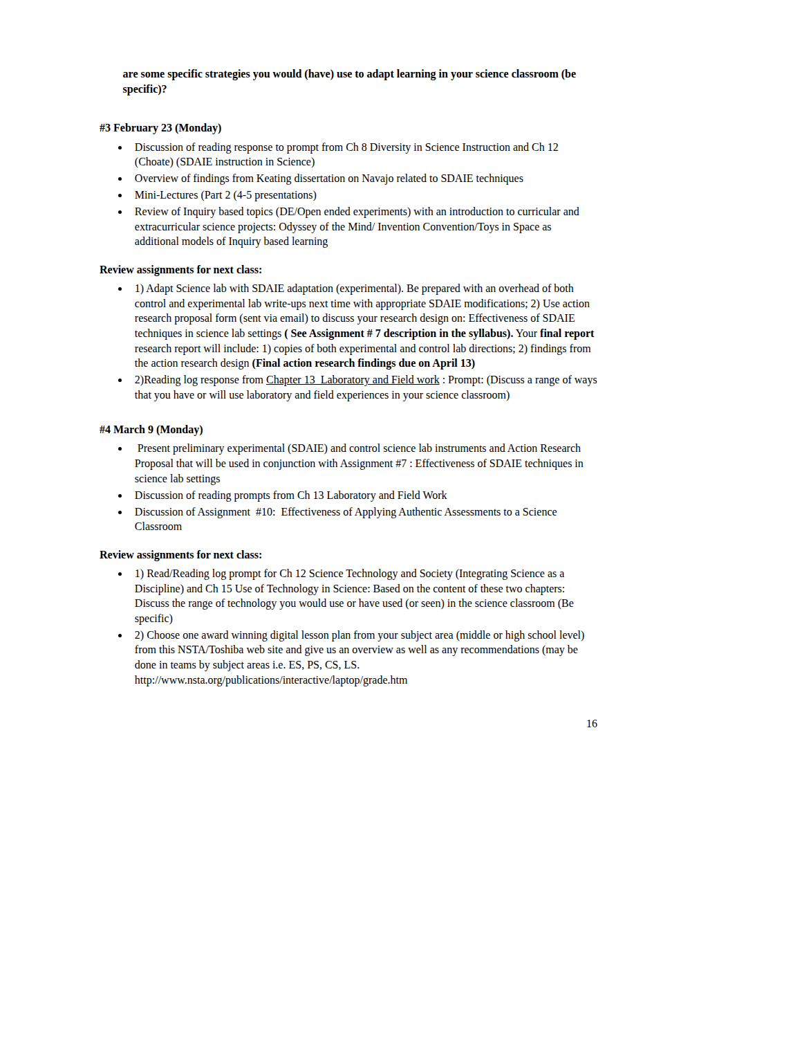are some specific strategies you would (have) use to adapt learning in your science classroom (be specific)?
#3 February 23 (Monday)
Discussion of reading response to prompt from Ch 8 Diversity in Science Instruction and Ch 12 (Choate) (SDAIE instruction in Science)
Overview of findings from Keating dissertation on Navajo related to SDAIE techniques
Mini-Lectures (Part 2 (4-5 presentations)
Review of Inquiry based topics (DE/Open ended experiments) with an introduction to curricular and extracurricular science projects: Odyssey of the Mind/ Invention Convention/Toys in Space as additional models of Inquiry based learning
Review assignments for next class:
1) Adapt Science lab with SDAIE adaptation (experimental). Be prepared with an overhead of both control and experimental lab write-ups next time with appropriate SDAIE modifications; 2) Use action research proposal form (sent via email) to discuss your research design on: Effectiveness of SDAIE techniques in science lab settings ( See Assignment # 7 description in the syllabus). Your final report research report will include: 1) copies of both experimental and control lab directions; 2) findings from the action research design (Final action research findings due on April 13)
2)Reading log response from Chapter 13 Laboratory and Field work : Prompt: (Discuss a range of ways that you have or will use laboratory and field experiences in your science classroom)
#4 March 9 (Monday)
Present preliminary experimental (SDAIE) and control science lab instruments and Action Research Proposal that will be used in conjunction with Assignment #7 : Effectiveness of SDAIE techniques in science lab settings
Discussion of reading prompts from Ch 13 Laboratory and Field Work
Discussion of Assignment #10: Effectiveness of Applying Authentic Assessments to a Science Classroom
Review assignments for next class:
1) Read/Reading log prompt for Ch 12 Science Technology and Society (Integrating Science as a Discipline) and Ch 15 Use of Technology in Science: Based on the content of these two chapters: Discuss the range of technology you would use or have used (or seen) in the science classroom (Be specific)
2) Choose one award winning digital lesson plan from your subject area (middle or high school level) from this NSTA/Toshiba web site and give us an overview as well as any recommendations (may be done in teams by subject areas i.e. ES, PS, CS, LS. http://www.nsta.org/publications/interactive/laptop/grade.htm
16